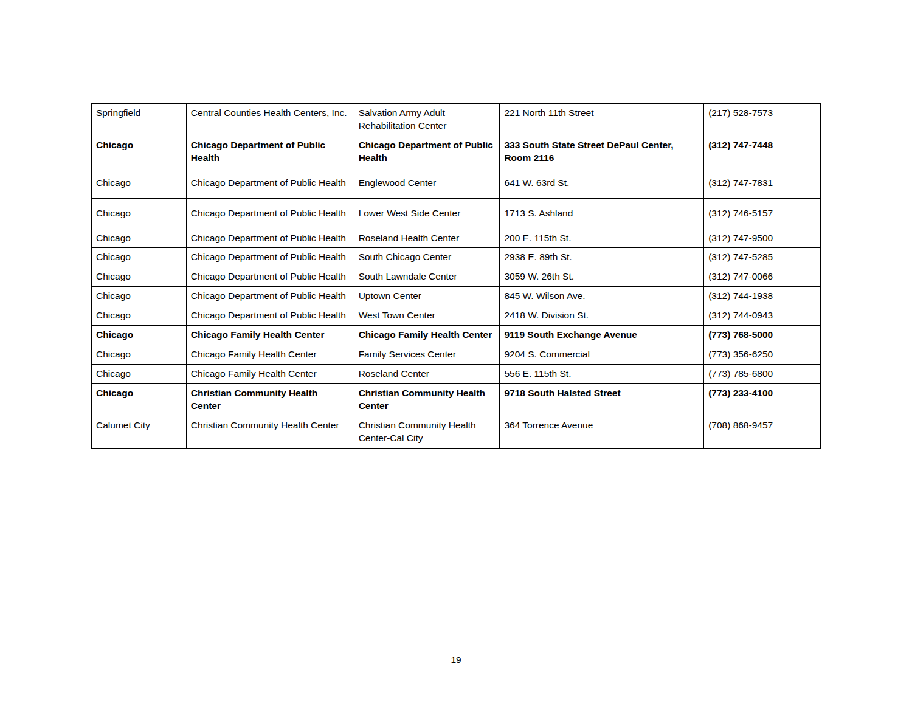| Springfield | Central Counties Health Centers, Inc. | Salvation Army Adult Rehabilitation Center | 221 North 11th Street | (217) 528-7573 |
| Chicago | Chicago Department of Public Health | Chicago Department of Public Health | 333 South State Street DePaul Center, Room 2116 | (312) 747-7448 |
| Chicago | Chicago Department of Public Health | Englewood Center | 641 W. 63rd St. | (312) 747-7831 |
| Chicago | Chicago Department of Public Health | Lower West Side Center | 1713 S. Ashland | (312) 746-5157 |
| Chicago | Chicago Department of Public Health | Roseland Health Center | 200 E. 115th St. | (312) 747-9500 |
| Chicago | Chicago Department of Public Health | South Chicago Center | 2938 E. 89th St. | (312) 747-5285 |
| Chicago | Chicago Department of Public Health | South Lawndale Center | 3059 W. 26th St. | (312) 747-0066 |
| Chicago | Chicago Department of Public Health | Uptown Center | 845 W. Wilson Ave. | (312) 744-1938 |
| Chicago | Chicago Department of Public Health | West Town Center | 2418 W. Division St. | (312) 744-0943 |
| Chicago | Chicago Family Health Center | Chicago Family Health Center | 9119 South Exchange Avenue | (773) 768-5000 |
| Chicago | Chicago Family Health Center | Family Services Center | 9204 S. Commercial | (773) 356-6250 |
| Chicago | Chicago Family Health Center | Roseland Center | 556 E. 115th St. | (773) 785-6800 |
| Chicago | Christian Community Health Center | Christian Community Health Center | 9718 South Halsted Street | (773) 233-4100 |
| Calumet City | Christian Community Health Center | Christian Community Health Center-Cal City | 364 Torrence Avenue | (708) 868-9457 |
19